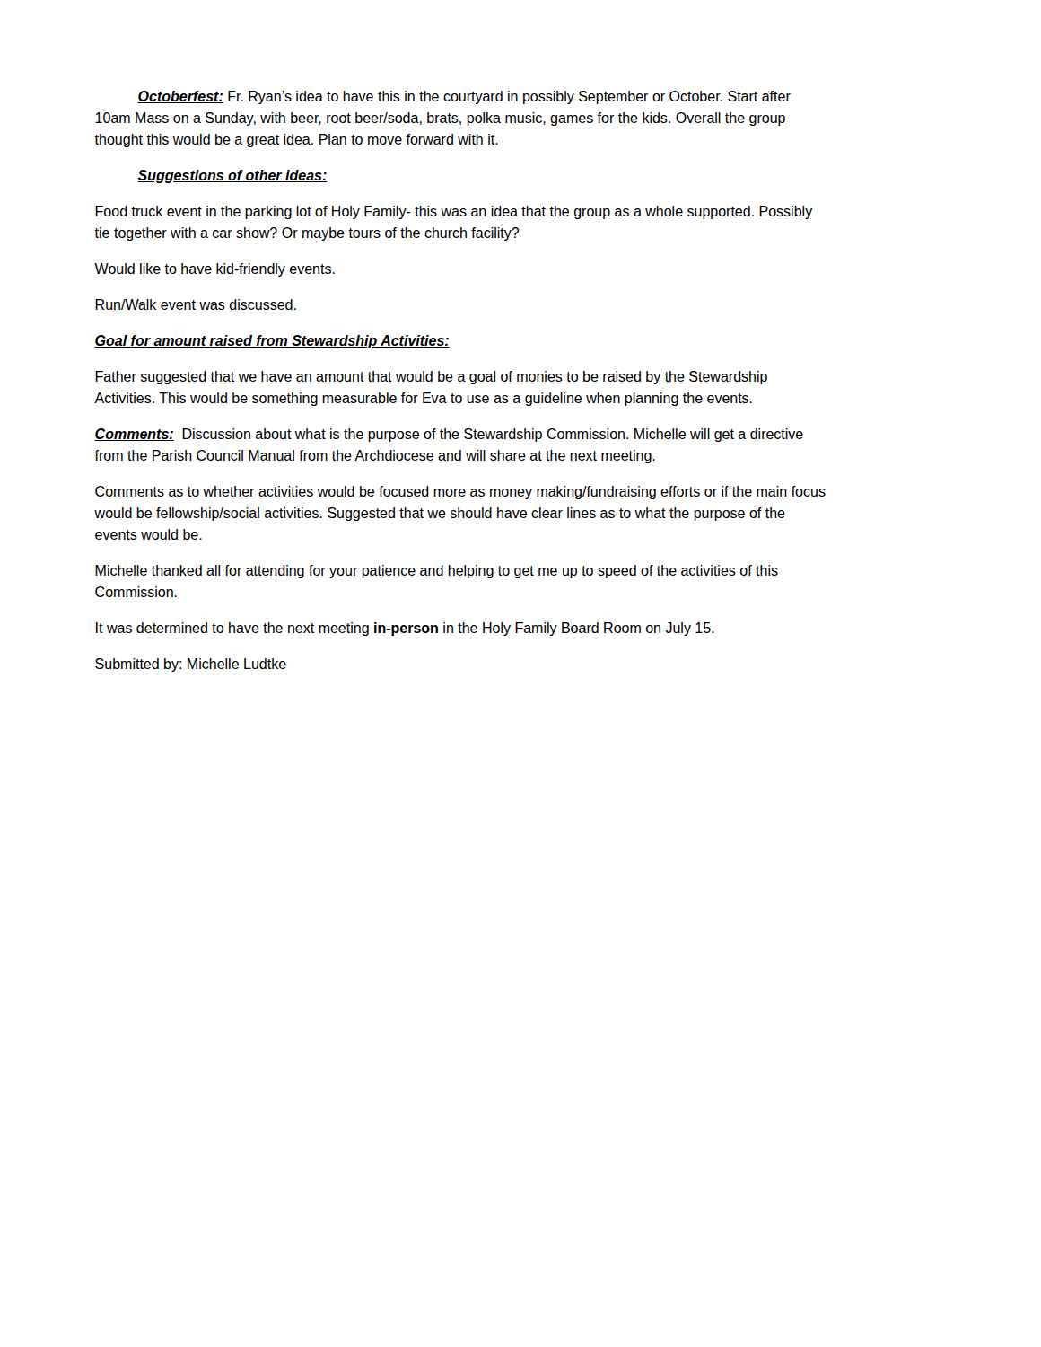Octoberfest: Fr. Ryan’s idea to have this in the courtyard in possibly September or October. Start after 10am Mass on a Sunday, with beer, root beer/soda, brats, polka music, games for the kids. Overall the group thought this would be a great idea. Plan to move forward with it.
Suggestions of other ideas:
Food truck event in the parking lot of Holy Family- this was an idea that the group as a whole supported. Possibly tie together with a car show? Or maybe tours of the church facility?
Would like to have kid-friendly events.
Run/Walk event was discussed.
Goal for amount raised from Stewardship Activities:
Father suggested that we have an amount that would be a goal of monies to be raised by the Stewardship Activities. This would be something measurable for Eva to use as a guideline when planning the events.
Comments: Discussion about what is the purpose of the Stewardship Commission. Michelle will get a directive from the Parish Council Manual from the Archdiocese and will share at the next meeting.
Comments as to whether activities would be focused more as money making/fundraising efforts or if the main focus would be fellowship/social activities. Suggested that we should have clear lines as to what the purpose of the events would be.
Michelle thanked all for attending for your patience and helping to get me up to speed of the activities of this Commission.
It was determined to have the next meeting in-person in the Holy Family Board Room on July 15.
Submitted by: Michelle Ludtke